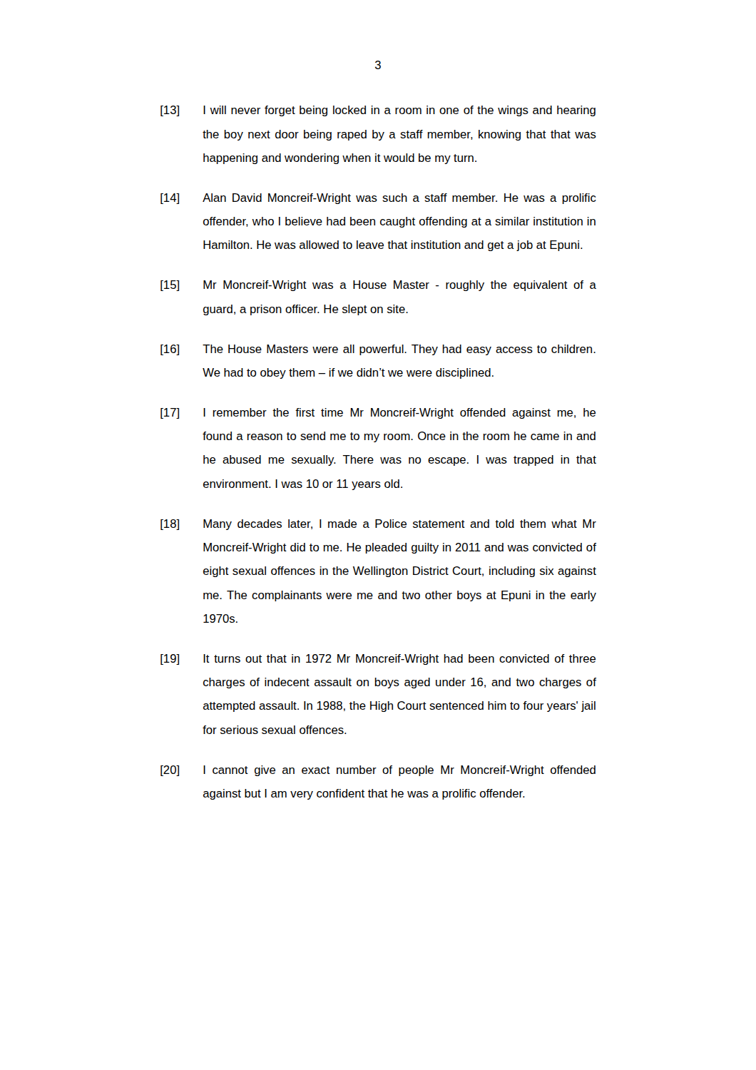3
[13] I will never forget being locked in a room in one of the wings and hearing the boy next door being raped by a staff member, knowing that that was happening and wondering when it would be my turn.
[14] Alan David Moncreif-Wright was such a staff member. He was a prolific offender, who I believe had been caught offending at a similar institution in Hamilton. He was allowed to leave that institution and get a job at Epuni.
[15] Mr Moncreif-Wright was a House Master - roughly the equivalent of a guard, a prison officer. He slept on site.
[16] The House Masters were all powerful. They had easy access to children. We had to obey them – if we didn’t we were disciplined.
[17] I remember the first time Mr Moncreif-Wright offended against me, he found a reason to send me to my room. Once in the room he came in and he abused me sexually. There was no escape. I was trapped in that environment. I was 10 or 11 years old.
[18] Many decades later, I made a Police statement and told them what Mr Moncreif-Wright did to me. He pleaded guilty in 2011 and was convicted of eight sexual offences in the Wellington District Court, including six against me. The complainants were me and two other boys at Epuni in the early 1970s.
[19] It turns out that in 1972 Mr Moncreif-Wright had been convicted of three charges of indecent assault on boys aged under 16, and two charges of attempted assault. In 1988, the High Court sentenced him to four years' jail for serious sexual offences.
[20] I cannot give an exact number of people Mr Moncreif-Wright offended against but I am very confident that he was a prolific offender.